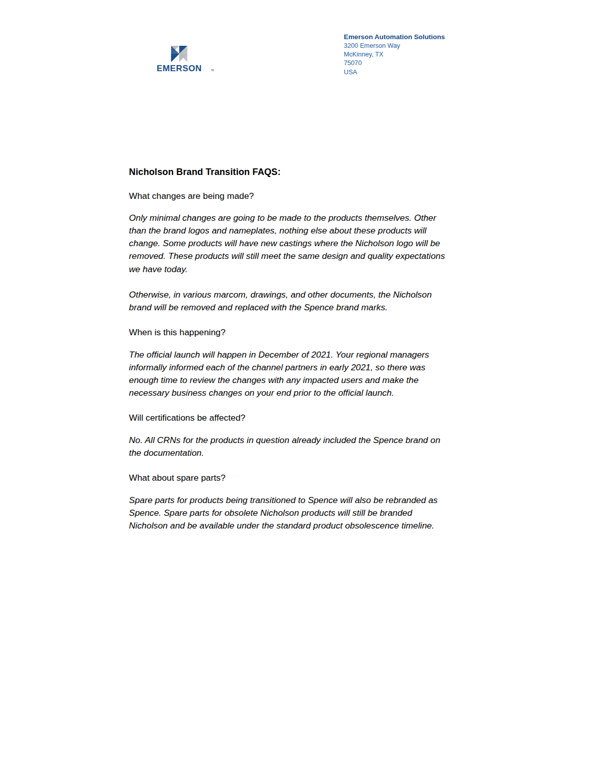EMERSON TM
Emerson Automation Solutions
3200 Emerson Way
McKinney, TX
75070
USA
Nicholson Brand Transition FAQS:
What changes are being made?
Only minimal changes are going to be made to the products themselves. Other than the brand logos and nameplates, nothing else about these products will change. Some products will have new castings where the Nicholson logo will be removed. These products will still meet the same design and quality expectations we have today.
Otherwise, in various marcom, drawings, and other documents, the Nicholson brand will be removed and replaced with the Spence brand marks.
When is this happening?
The official launch will happen in December of 2021. Your regional managers informally informed each of the channel partners in early 2021, so there was enough time to review the changes with any impacted users and make the necessary business changes on your end prior to the official launch.
Will certifications be affected?
No. All CRNs for the products in question already included the Spence brand on the documentation.
What about spare parts?
Spare parts for products being transitioned to Spence will also be rebranded as Spence. Spare parts for obsolete Nicholson products will still be branded Nicholson and be available under the standard product obsolescence timeline.